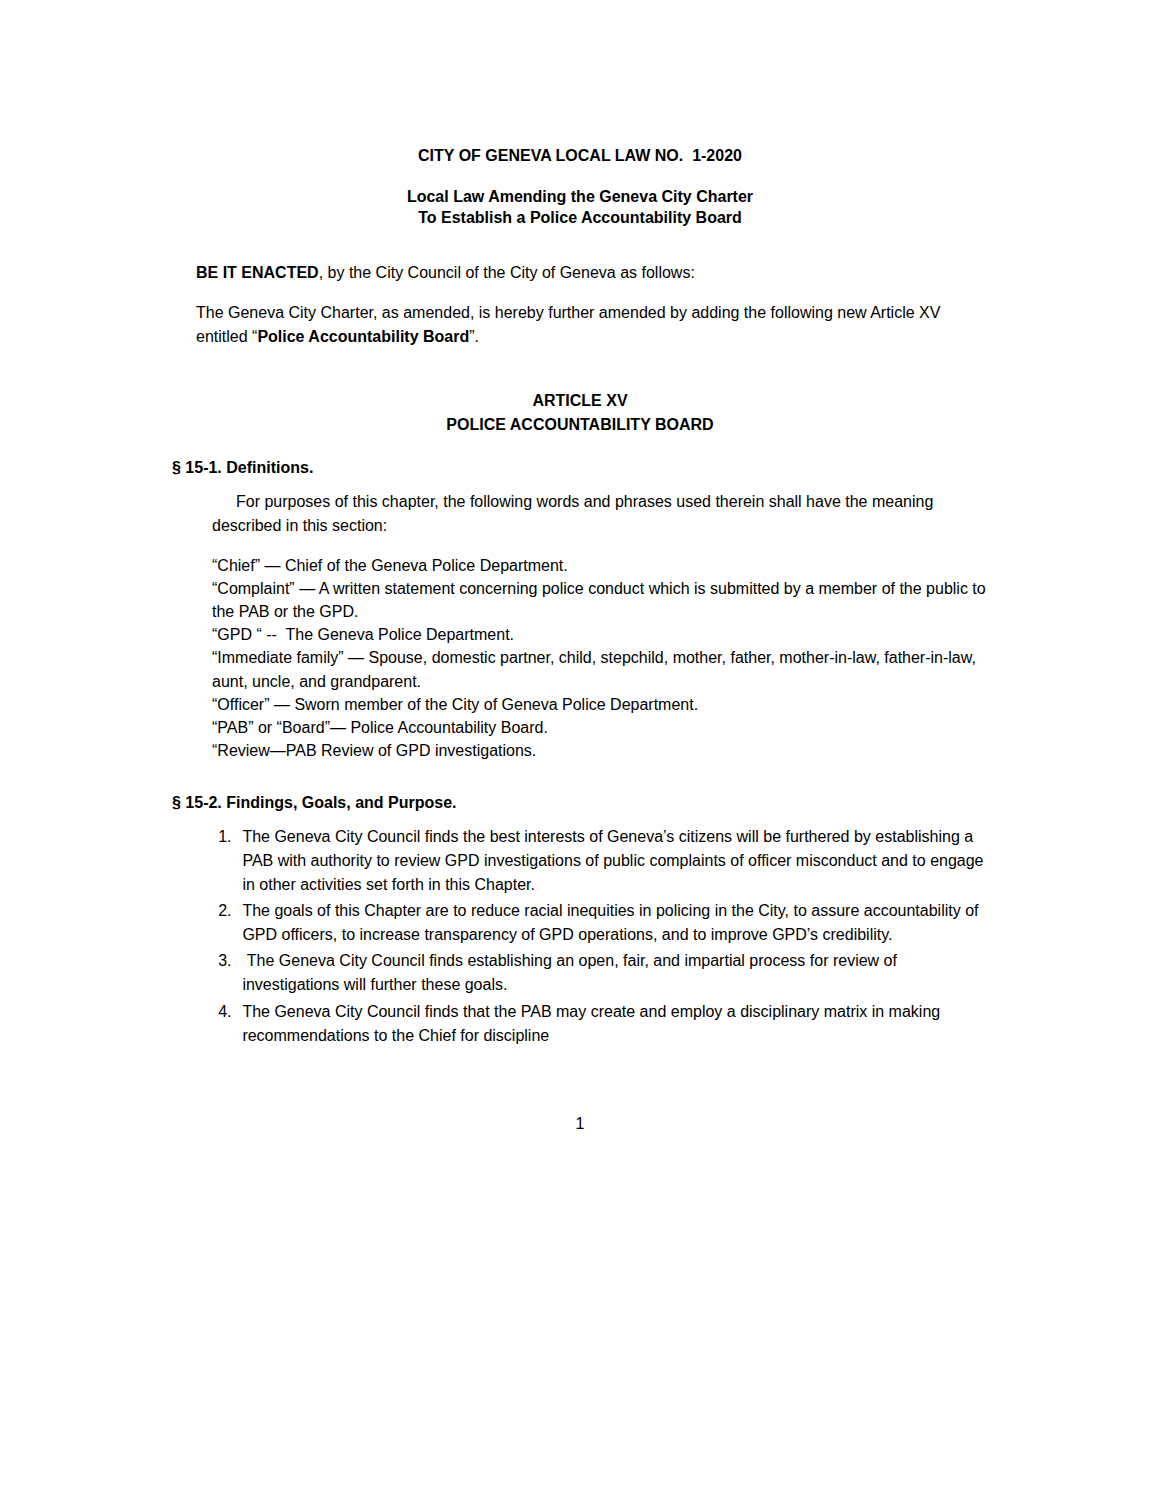CITY OF GENEVA LOCAL LAW NO. 1-2020
Local Law Amending the Geneva City Charter
To Establish a Police Accountability Board
BE IT ENACTED, by the City Council of the City of Geneva as follows:
The Geneva City Charter, as amended, is hereby further amended by adding the following new Article XV entitled “Police Accountability Board”.
ARTICLE XV
POLICE ACCOUNTABILITY BOARD
§ 15-1. Definitions.
For purposes of this chapter, the following words and phrases used therein shall have the meaning described in this section:
“Chief” — Chief of the Geneva Police Department.
“Complaint” — A written statement concerning police conduct which is submitted by a member of the public to the PAB or the GPD.
“GPD “ -- The Geneva Police Department.
“Immediate family” — Spouse, domestic partner, child, stepchild, mother, father, mother-in-law, father-in-law, aunt, uncle, and grandparent.
“Officer” — Sworn member of the City of Geneva Police Department.
“PAB” or “Board”— Police Accountability Board.
“Review—PAB Review of GPD investigations.
§ 15-2. Findings, Goals, and Purpose.
The Geneva City Council finds the best interests of Geneva’s citizens will be furthered by establishing a PAB with authority to review GPD investigations of public complaints of officer misconduct and to engage in other activities set forth in this Chapter.
The goals of this Chapter are to reduce racial inequities in policing in the City, to assure accountability of GPD officers, to increase transparency of GPD operations, and to improve GPD’s credibility.
The Geneva City Council finds establishing an open, fair, and impartial process for review of investigations will further these goals.
The Geneva City Council finds that the PAB may create and employ a disciplinary matrix in making recommendations to the Chief for discipline
1